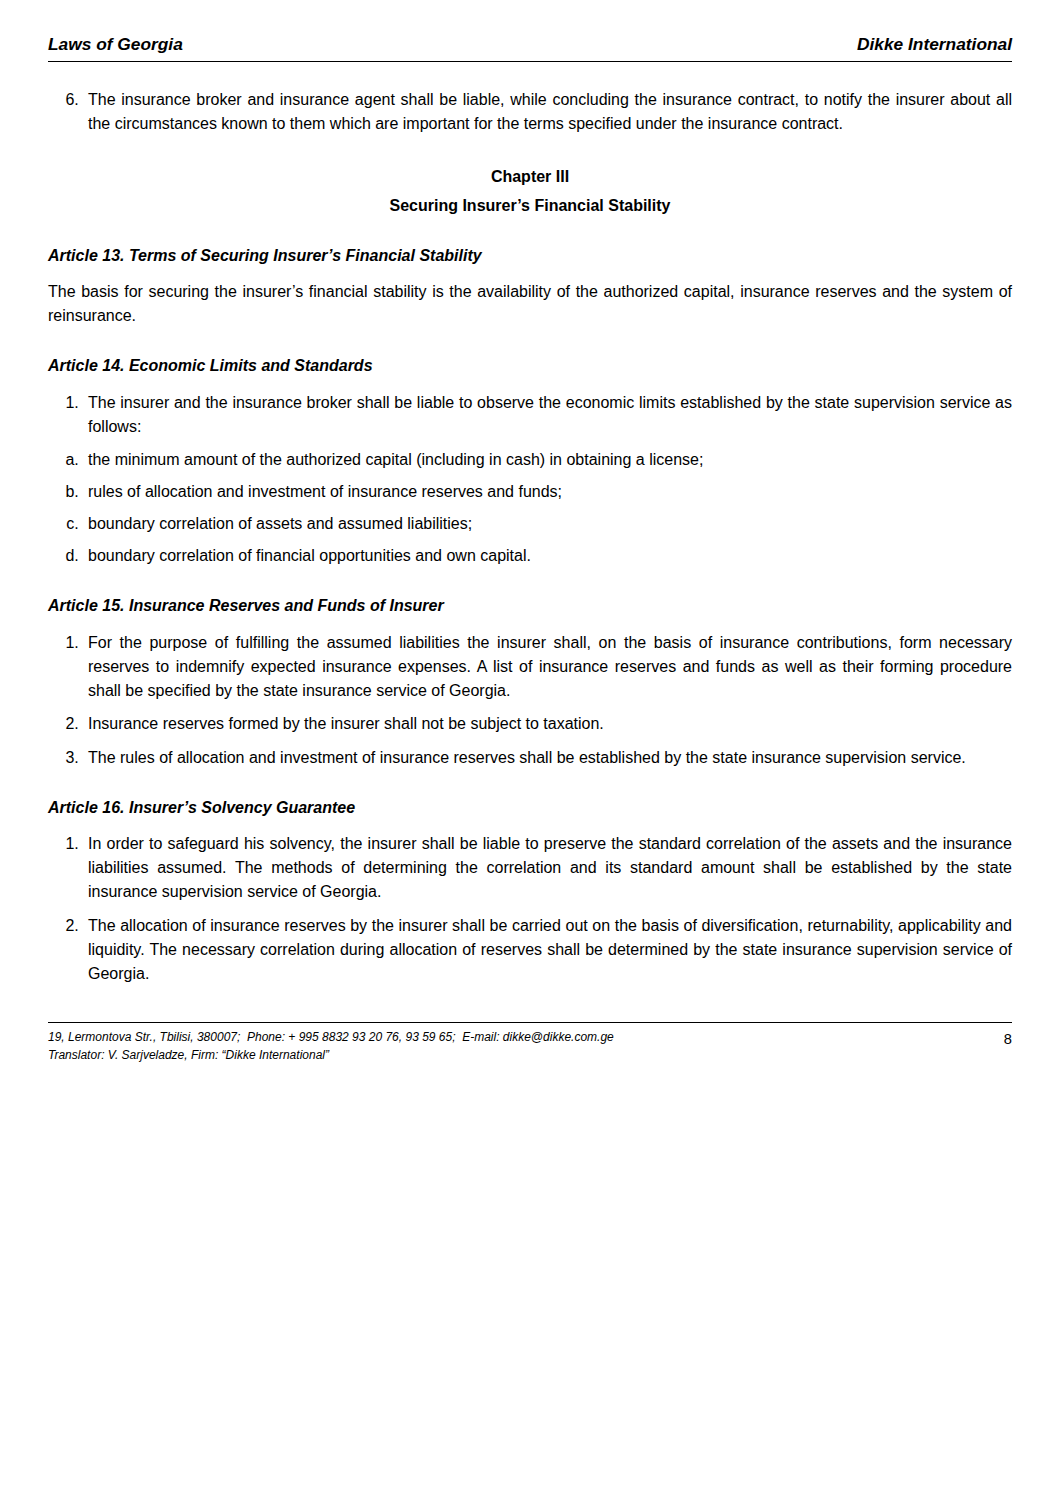Laws of Georgia Dikke International
The insurance broker and insurance agent shall be liable, while concluding the insurance contract, to notify the insurer about all the circumstances known to them which are important for the terms specified under the insurance contract.
Chapter III
Securing Insurer’s Financial Stability
Article 13. Terms of Securing Insurer’s Financial Stability
The basis for securing the insurer’s financial stability is the availability of the authorized capital, insurance reserves and the system of reinsurance.
Article 14. Economic Limits and Standards
The insurer and the insurance broker shall be liable to observe the economic limits established by the state supervision service as follows:
the minimum amount of the authorized capital (including in cash) in obtaining a license;
rules of allocation and investment of insurance reserves and funds;
boundary correlation of assets and assumed liabilities;
boundary correlation of financial opportunities and own capital.
Article 15. Insurance Reserves and Funds of Insurer
For the purpose of fulfilling the assumed liabilities the insurer shall, on the basis of insurance contributions, form necessary reserves to indemnify expected insurance expenses. A list of insurance reserves and funds as well as their forming procedure shall be specified by the state insurance service of Georgia.
Insurance reserves formed by the insurer shall not be subject to taxation.
The rules of allocation and investment of insurance reserves shall be established by the state insurance supervision service.
Article 16. Insurer’s Solvency Guarantee
In order to safeguard his solvency, the insurer shall be liable to preserve the standard correlation of the assets and the insurance liabilities assumed. The methods of determining the correlation and its standard amount shall be established by the state insurance supervision service of Georgia.
The allocation of insurance reserves by the insurer shall be carried out on the basis of diversification, returnability, applicability and liquidity. The necessary correlation during allocation of reserves shall be determined by the state insurance supervision service of Georgia.
19, Lermontova Str., Tbilisi, 380007; Phone: + 995 8832 93 20 76, 93 59 65; E-mail: dikke@dikke.com.ge
Translator: V. Sarjveladze, Firm: “Dikke International”
8